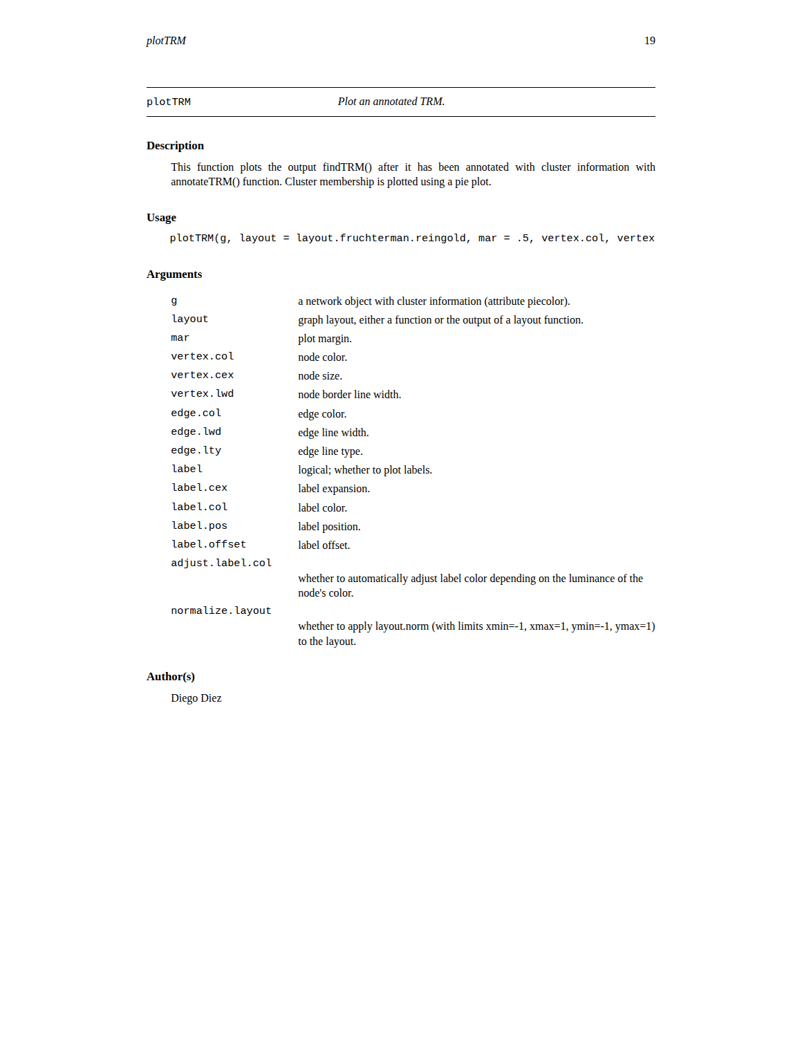plotTRM 19
plotTRM Plot an annotated TRM.
Description
This function plots the output findTRM() after it has been annotated with cluster information with annotateTRM() function. Cluster membership is plotted using a pie plot.
Usage
plotTRM(g, layout = layout.fruchterman.reingold, mar = .5, vertex.col, vertex.cex, vertex.lwd, edge.col
Arguments
g
a network object with cluster information (attribute piecolor).
layout
graph layout, either a function or the output of a layout function.
mar
plot margin.
vertex.col
node color.
vertex.cex
node size.
vertex.lwd
node border line width.
edge.col
edge color.
edge.lwd
edge line width.
edge.lty
edge line type.
label
logical; whether to plot labels.
label.cex
label expansion.
label.col
label color.
label.pos
label position.
label.offset
label offset.
adjust.label.col
whether to automatically adjust label color depending on the luminance of the node's color.
normalize.layout
whether to apply layout.norm (with limits xmin=-1, xmax=1, ymin=-1, ymax=1) to the layout.
Author(s)
Diego Diez